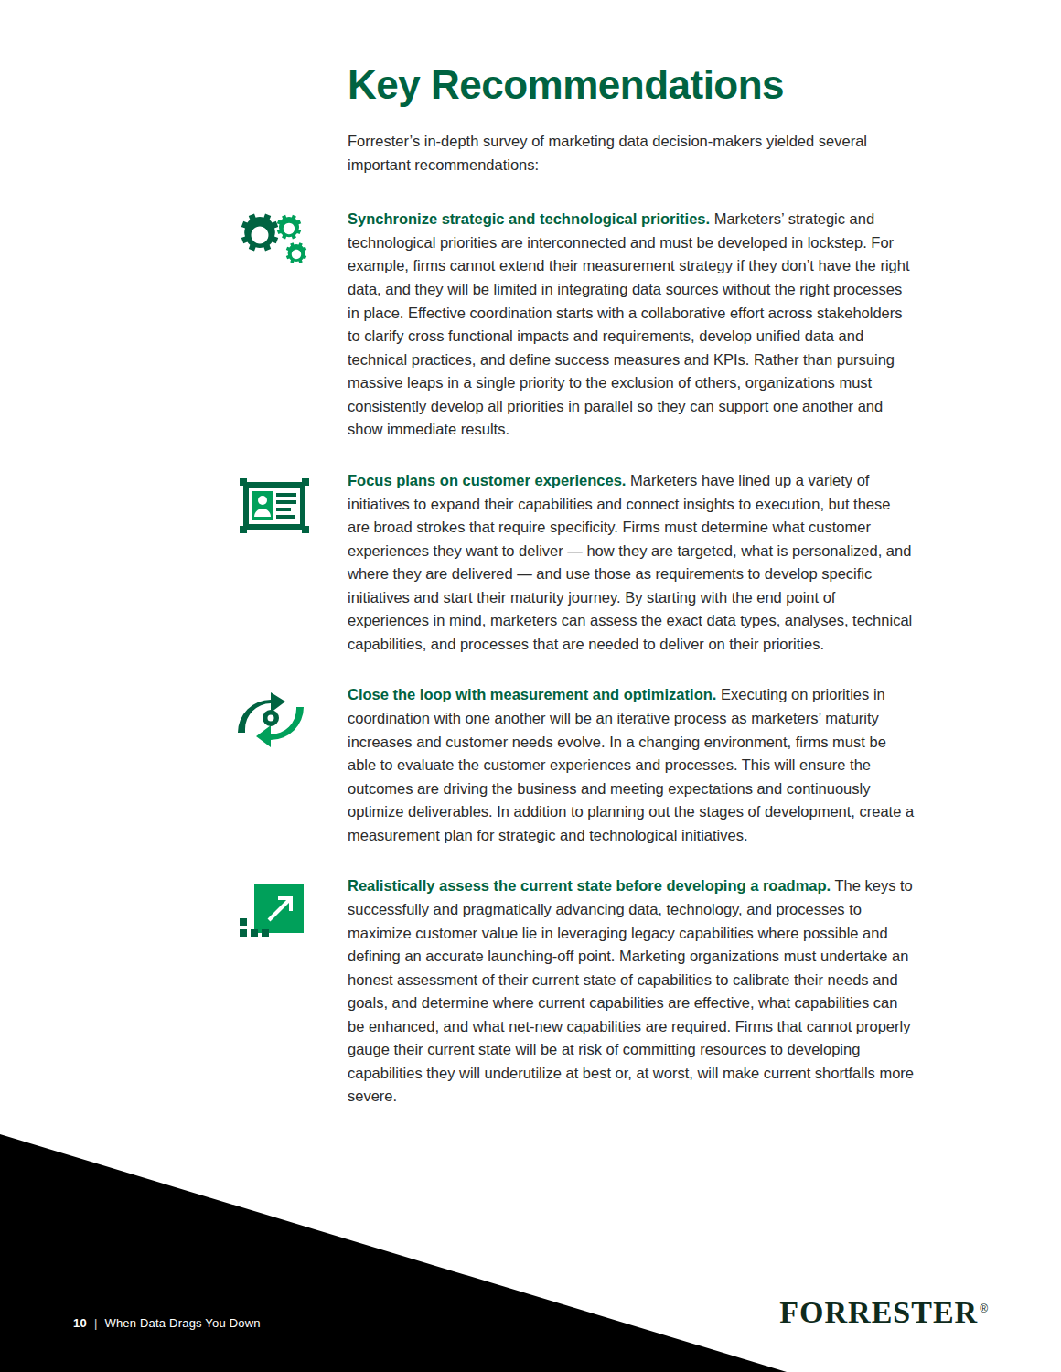Key Recommendations
Forrester’s in-depth survey of marketing data decision-makers yielded several important recommendations:
Synchronize strategic and technological priorities. Marketers’ strategic and technological priorities are interconnected and must be developed in lockstep. For example, firms cannot extend their measurement strategy if they don’t have the right data, and they will be limited in integrating data sources without the right processes in place. Effective coordination starts with a collaborative effort across stakeholders to clarify cross functional impacts and requirements, develop unified data and technical practices, and define success measures and KPIs. Rather than pursuing massive leaps in a single priority to the exclusion of others, organizations must consistently develop all priorities in parallel so they can support one another and show immediate results.
Focus plans on customer experiences. Marketers have lined up a variety of initiatives to expand their capabilities and connect insights to execution, but these are broad strokes that require specificity. Firms must determine what customer experiences they want to deliver — how they are targeted, what is personalized, and where they are delivered — and use those as requirements to develop specific initiatives and start their maturity journey. By starting with the end point of experiences in mind, marketers can assess the exact data types, analyses, technical capabilities, and processes that are needed to deliver on their priorities.
Close the loop with measurement and optimization. Executing on priorities in coordination with one another will be an iterative process as marketers’ maturity increases and customer needs evolve. In a changing environment, firms must be able to evaluate the customer experiences and processes. This will ensure the outcomes are driving the business and meeting expectations and continuously optimize deliverables. In addition to planning out the stages of development, create a measurement plan for strategic and technological initiatives.
Realistically assess the current state before developing a roadmap. The keys to successfully and pragmatically advancing data, technology, and processes to maximize customer value lie in leveraging legacy capabilities where possible and defining an accurate launching-off point. Marketing organizations must undertake an honest assessment of their current state of capabilities to calibrate their needs and goals, and determine where current capabilities are effective, what capabilities can be enhanced, and what net-new capabilities are required. Firms that cannot properly gauge their current state will be at risk of committing resources to developing capabilities they will underutilize at best or, at worst, will make current shortfalls more severe.
10|When Data Drags You Down
FORRESTER®